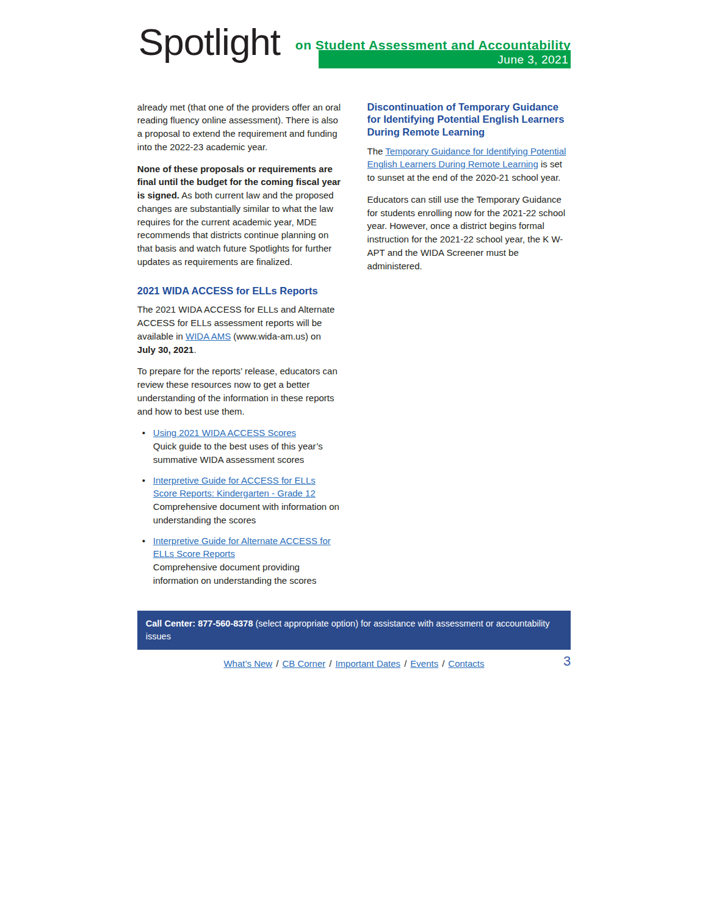Spotlight
on Student Assessment and Accountability
June 3, 2021
already met (that one of the providers offer an oral reading fluency online assessment). There is also a proposal to extend the requirement and funding into the 2022-23 academic year.
None of these proposals or requirements are final until the budget for the coming fiscal year is signed. As both current law and the proposed changes are substantially similar to what the law requires for the current academic year, MDE recommends that districts continue planning on that basis and watch future Spotlights for further updates as requirements are finalized.
2021 WIDA ACCESS for ELLs Reports
The 2021 WIDA ACCESS for ELLs and Alternate ACCESS for ELLs assessment reports will be available in WIDA AMS (www.wida-am.us) on July 30, 2021.
To prepare for the reports’ release, educators can review these resources now to get a better understanding of the information in these reports and how to best use them.
Using 2021 WIDA ACCESS Scores
Quick guide to the best uses of this year’s summative WIDA assessment scores
Interpretive Guide for ACCESS for ELLs Score Reports: Kindergarten - Grade 12
Comprehensive document with information on understanding the scores
Interpretive Guide for Alternate ACCESS for ELLs Score Reports
Comprehensive document providing information on understanding the scores
Discontinuation of Temporary Guidance for Identifying Potential English Learners During Remote Learning
The Temporary Guidance for Identifying Potential English Learners During Remote Learning is set to sunset at the end of the 2020-21 school year.
Educators can still use the Temporary Guidance for students enrolling now for the 2021-22 school year. However, once a district begins formal instruction for the 2021-22 school year, the K W-APT and the WIDA Screener must be administered.
Call Center: 877-560-8378 (select appropriate option) for assistance with assessment or accountability issues
What’s New/ CB Corner/ Important Dates/ Events/ Contacts 3